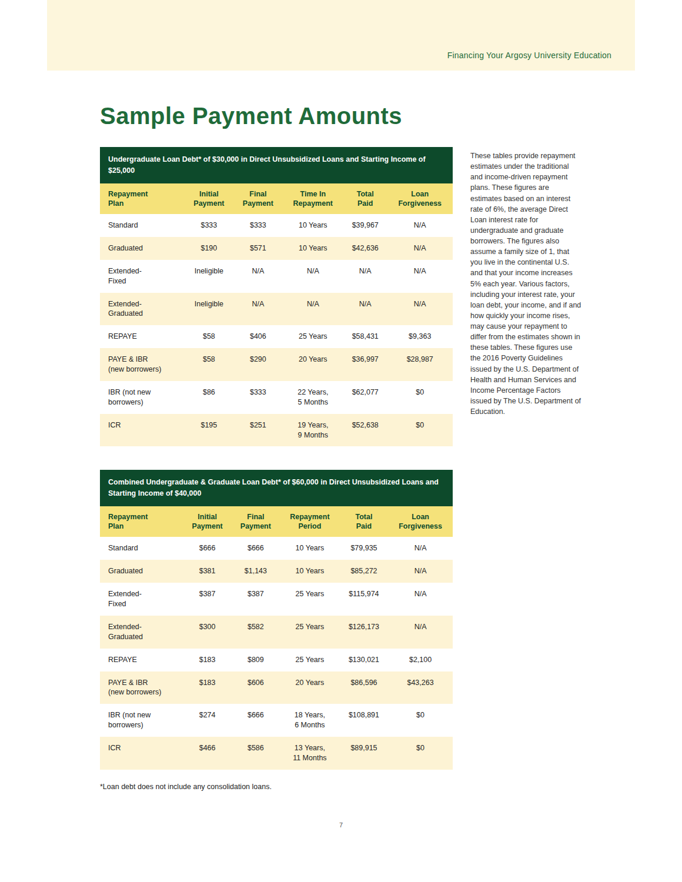Financing Your Argosy University Education
Sample Payment Amounts
Undergraduate Loan Debt* of $30,000 in Direct Unsubsidized Loans and Starting Income of $25,000
| Repayment Plan | Initial Payment | Final Payment | Time In Repayment | Total Paid | Loan Forgiveness |
| --- | --- | --- | --- | --- | --- |
| Standard | $333 | $333 | 10 Years | $39,967 | N/A |
| Graduated | $190 | $571 | 10 Years | $42,636 | N/A |
| Extended- Fixed | Ineligible | N/A | N/A | N/A | N/A |
| Extended- Graduated | Ineligible | N/A | N/A | N/A | N/A |
| REPAYE | $58 | $406 | 25 Years | $58,431 | $9,363 |
| PAYE & IBR (new borrowers) | $58 | $290 | 20 Years | $36,997 | $28,987 |
| IBR (not new borrowers) | $86 | $333 | 22 Years, 5 Months | $62,077 | $0 |
| ICR | $195 | $251 | 19 Years, 9 Months | $52,638 | $0 |
Combined Undergraduate & Graduate Loan Debt* of $60,000 in Direct Unsubsidized Loans and Starting Income of $40,000
| Repayment Plan | Initial Payment | Final Payment | Repayment Period | Total Paid | Loan Forgiveness |
| --- | --- | --- | --- | --- | --- |
| Standard | $666 | $666 | 10 Years | $79,935 | N/A |
| Graduated | $381 | $1,143 | 10 Years | $85,272 | N/A |
| Extended- Fixed | $387 | $387 | 25 Years | $115,974 | N/A |
| Extended- Graduated | $300 | $582 | 25 Years | $126,173 | N/A |
| REPAYE | $183 | $809 | 25 Years | $130,021 | $2,100 |
| PAYE & IBR (new borrowers) | $183 | $606 | 20 Years | $86,596 | $43,263 |
| IBR (not new borrowers) | $274 | $666 | 18 Years, 6 Months | $108,891 | $0 |
| ICR | $466 | $586 | 13 Years, 11 Months | $89,915 | $0 |
*Loan debt does not include any consolidation loans.
These tables provide repayment estimates under the traditional and income-driven repayment plans. These figures are estimates based on an interest rate of 6%, the average Direct Loan interest rate for undergraduate and graduate borrowers. The figures also assume a family size of 1, that you live in the continental U.S. and that your income increases 5% each year. Various factors, including your interest rate, your loan debt, your income, and if and how quickly your income rises, may cause your repayment to differ from the estimates shown in these tables. These figures use the 2016 Poverty Guidelines issued by the U.S. Department of Health and Human Services and Income Percentage Factors issued by The U.S. Department of Education.
7